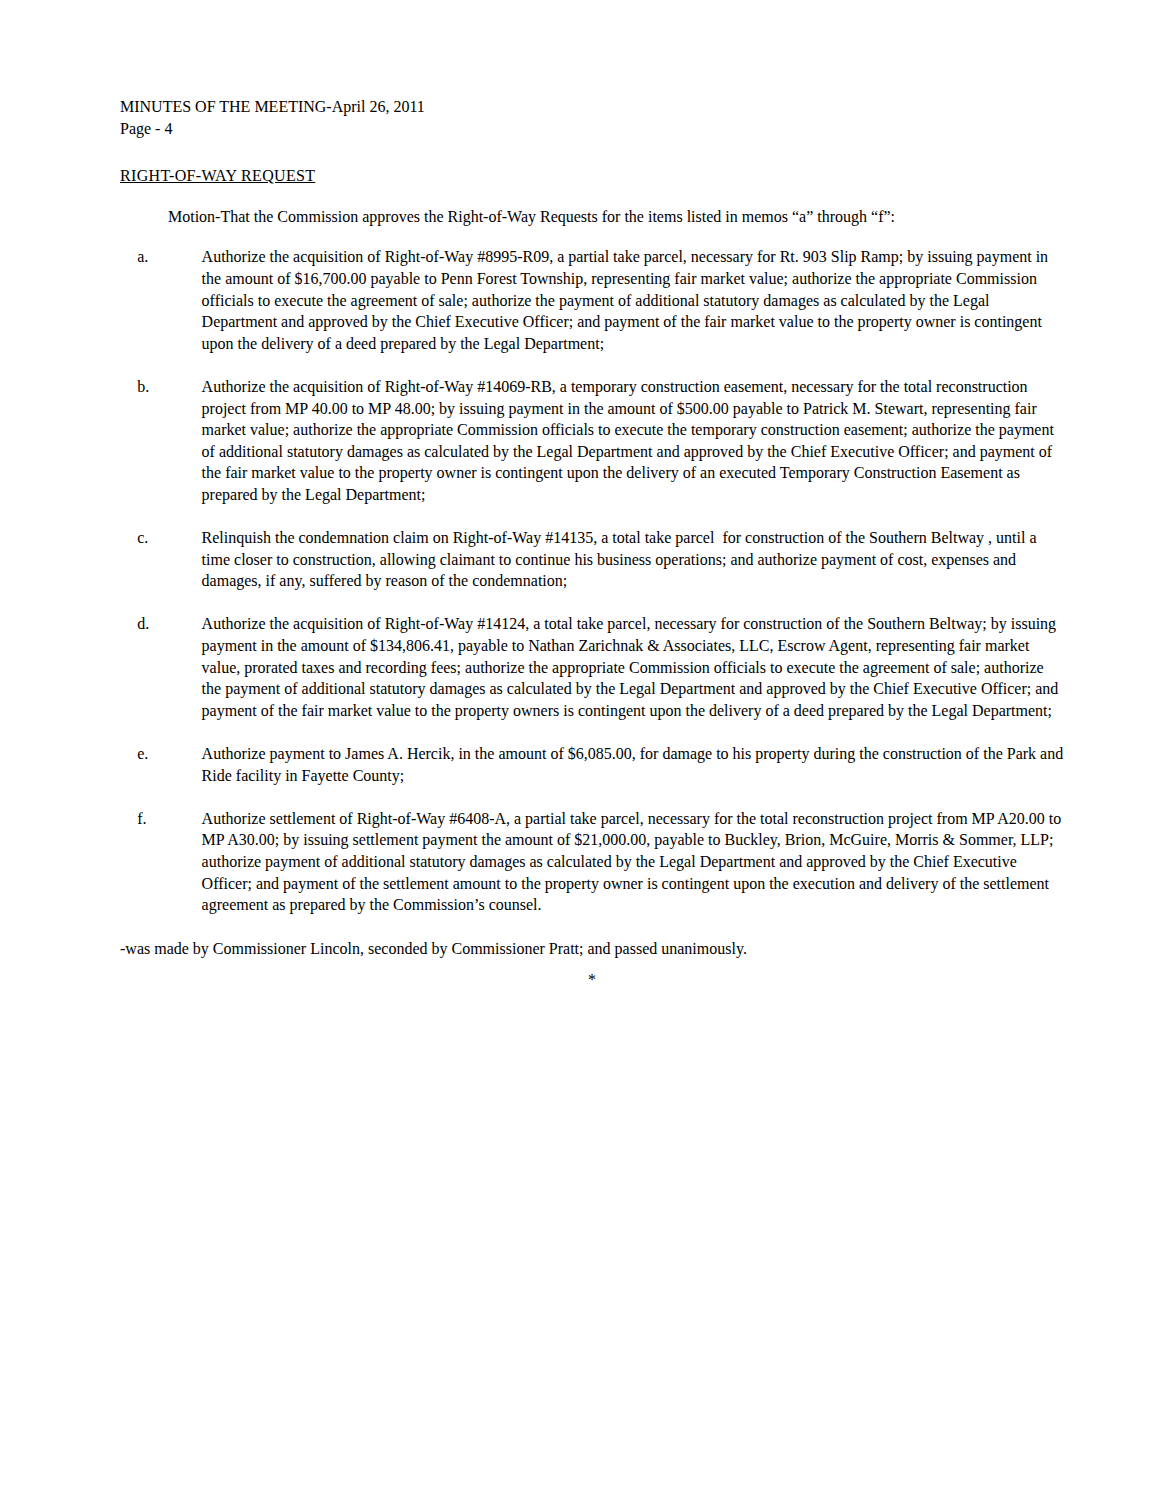MINUTES OF THE MEETING-April 26, 2011
Page - 4
RIGHT-OF-WAY REQUEST
Motion-That the Commission approves the Right-of-Way Requests for the items listed in memos “a” through “f”:
a. Authorize the acquisition of Right-of-Way #8995-R09, a partial take parcel, necessary for Rt. 903 Slip Ramp; by issuing payment in the amount of $16,700.00 payable to Penn Forest Township, representing fair market value; authorize the appropriate Commission officials to execute the agreement of sale; authorize the payment of additional statutory damages as calculated by the Legal Department and approved by the Chief Executive Officer; and payment of the fair market value to the property owner is contingent upon the delivery of a deed prepared by the Legal Department;
b. Authorize the acquisition of Right-of-Way #14069-RB, a temporary construction easement, necessary for the total reconstruction project from MP 40.00 to MP 48.00; by issuing payment in the amount of $500.00 payable to Patrick M. Stewart, representing fair market value; authorize the appropriate Commission officials to execute the temporary construction easement; authorize the payment of additional statutory damages as calculated by the Legal Department and approved by the Chief Executive Officer; and payment of the fair market value to the property owner is contingent upon the delivery of an executed Temporary Construction Easement as prepared by the Legal Department;
c. Relinquish the condemnation claim on Right-of-Way #14135, a total take parcel for construction of the Southern Beltway , until a time closer to construction, allowing claimant to continue his business operations; and authorize payment of cost, expenses and damages, if any, suffered by reason of the condemnation;
d. Authorize the acquisition of Right-of-Way #14124, a total take parcel, necessary for construction of the Southern Beltway; by issuing payment in the amount of $134,806.41, payable to Nathan Zarichnak & Associates, LLC, Escrow Agent, representing fair market value, prorated taxes and recording fees; authorize the appropriate Commission officials to execute the agreement of sale; authorize the payment of additional statutory damages as calculated by the Legal Department and approved by the Chief Executive Officer; and payment of the fair market value to the property owners is contingent upon the delivery of a deed prepared by the Legal Department;
e. Authorize payment to James A. Hercik, in the amount of $6,085.00, for damage to his property during the construction of the Park and Ride facility in Fayette County;
f. Authorize settlement of Right-of-Way #6408-A, a partial take parcel, necessary for the total reconstruction project from MP A20.00 to MP A30.00; by issuing settlement payment the amount of $21,000.00, payable to Buckley, Brion, McGuire, Morris & Sommer, LLP; authorize payment of additional statutory damages as calculated by the Legal Department and approved by the Chief Executive Officer; and payment of the settlement amount to the property owner is contingent upon the execution and delivery of the settlement agreement as prepared by the Commission’s counsel.
-was made by Commissioner Lincoln, seconded by Commissioner Pratt; and passed unanimously.
*